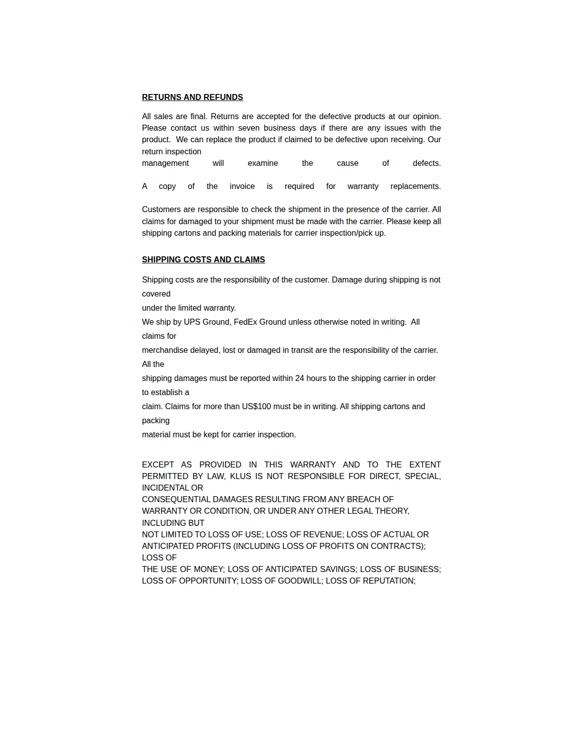RETURNS AND REFUNDS
All sales are final. Returns are accepted for the defective products at our opinion. Please contact us within seven business days if there are any issues with the product. We can replace the product if claimed to be defective upon receiving. Our return inspection management will examine the cause of defects. A copy of the invoice is required for warranty replacements. Customers are responsible to check the shipment in the presence of the carrier. All claims for damaged to your shipment must be made with the carrier. Please keep all shipping cartons and packing materials for carrier inspection/pick up.
SHIPPING COSTS AND CLAIMS
Shipping costs are the responsibility of the customer. Damage during shipping is not covered
under the limited warranty.
We ship by UPS Ground, FedEx Ground unless otherwise noted in writing. All claims for
merchandise delayed, lost or damaged in transit are the responsibility of the carrier. All the
shipping damages must be reported within 24 hours to the shipping carrier in order to establish a
claim. Claims for more than US$100 must be in writing. All shipping cartons and packing
material must be kept for carrier inspection.
EXCEPT AS PROVIDED IN THIS WARRANTY AND TO THE EXTENT PERMITTED BY LAW, KLUS IS NOT RESPONSIBLE FOR DIRECT, SPECIAL, INCIDENTAL OR
CONSEQUENTIAL DAMAGES RESULTING FROM ANY BREACH OF WARRANTY OR CONDITION, OR UNDER ANY OTHER LEGAL THEORY, INCLUDING BUT
NOT LIMITED TO LOSS OF USE; LOSS OF REVENUE; LOSS OF ACTUAL OR ANTICIPATED PROFITS (INCLUDING LOSS OF PROFITS ON CONTRACTS); LOSS OF
THE USE OF MONEY; LOSS OF ANTICIPATED SAVINGS; LOSS OF BUSINESS; LOSS OF OPPORTUNITY; LOSS OF GOODWILL; LOSS OF REPUTATION;